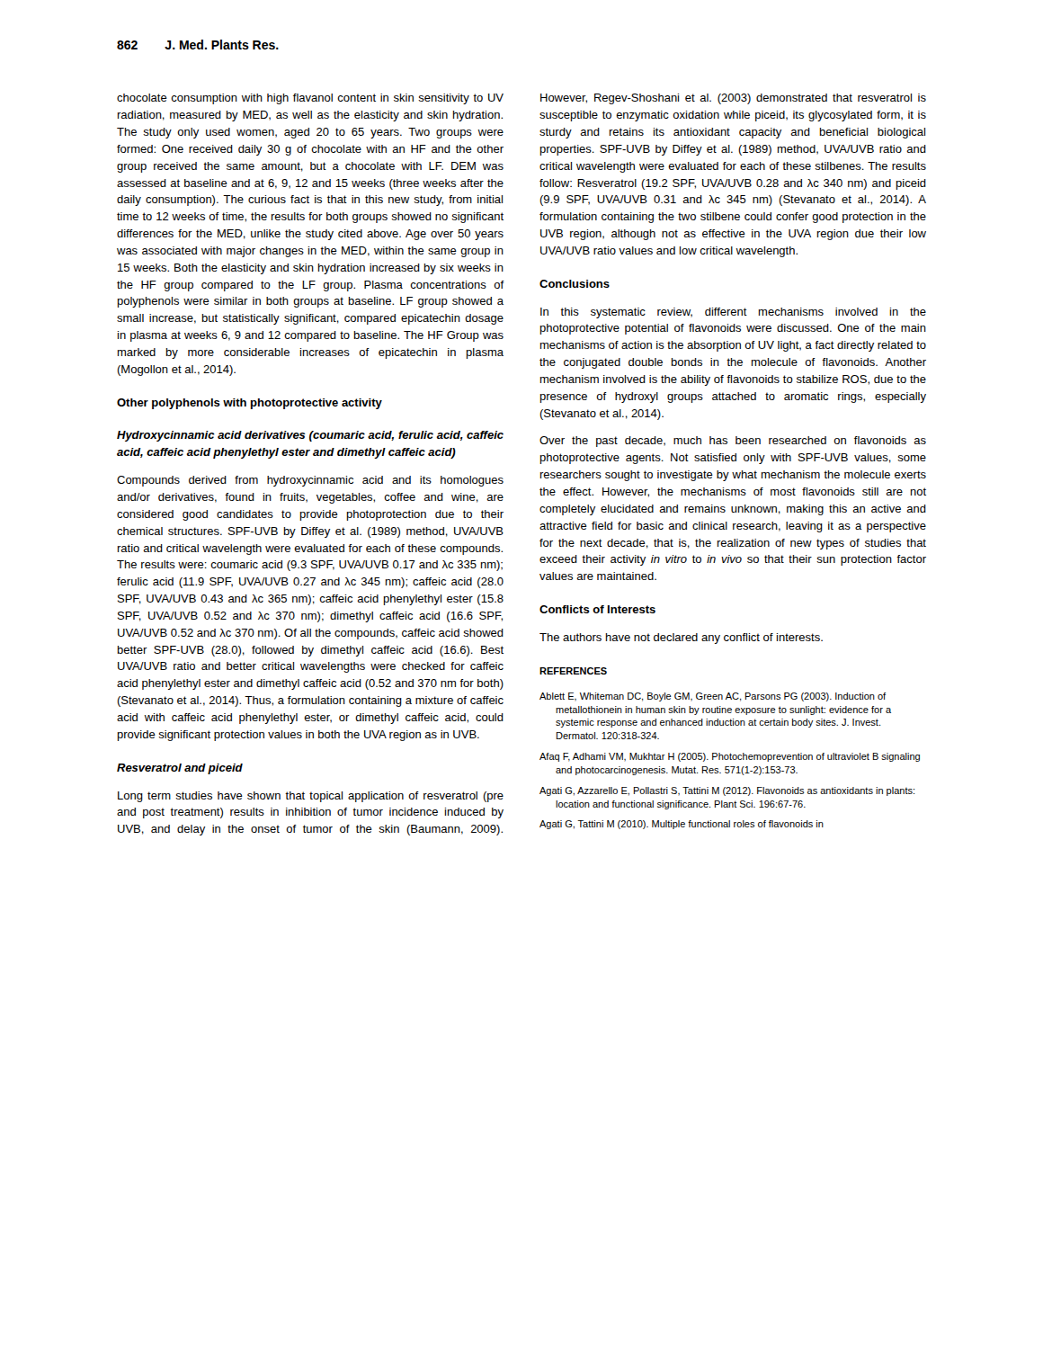862 J. Med. Plants Res.
chocolate consumption with high flavanol content in skin sensitivity to UV radiation, measured by MED, as well as the elasticity and skin hydration. The study only used women, aged 20 to 65 years. Two groups were formed: One received daily 30 g of chocolate with an HF and the other group received the same amount, but a chocolate with LF. DEM was assessed at baseline and at 6, 9, 12 and 15 weeks (three weeks after the daily consumption). The curious fact is that in this new study, from initial time to 12 weeks of time, the results for both groups showed no significant differences for the MED, unlike the study cited above. Age over 50 years was associated with major changes in the MED, within the same group in 15 weeks. Both the elasticity and skin hydration increased by six weeks in the HF group compared to the LF group. Plasma concentrations of polyphenols were similar in both groups at baseline. LF group showed a small increase, but statistically significant, compared epicatechin dosage in plasma at weeks 6, 9 and 12 compared to baseline. The HF Group was marked by more considerable increases of epicatechin in plasma (Mogollon et al., 2014).
Other polyphenols with photoprotective activity
Hydroxycinnamic acid derivatives (coumaric acid, ferulic acid, caffeic acid, caffeic acid phenylethyl ester and dimethyl caffeic acid)
Compounds derived from hydroxycinnamic acid and its homologues and/or derivatives, found in fruits, vegetables, coffee and wine, are considered good candidates to provide photoprotection due to their chemical structures. SPF-UVB by Diffey et al. (1989) method, UVA/UVB ratio and critical wavelength were evaluated for each of these compounds. The results were: coumaric acid (9.3 SPF, UVA/UVB 0.17 and λc 335 nm); ferulic acid (11.9 SPF, UVA/UVB 0.27 and λc 345 nm); caffeic acid (28.0 SPF, UVA/UVB 0.43 and λc 365 nm); caffeic acid phenylethyl ester (15.8 SPF, UVA/UVB 0.52 and λc 370 nm); dimethyl caffeic acid (16.6 SPF, UVA/UVB 0.52 and λc 370 nm). Of all the compounds, caffeic acid showed better SPF-UVB (28.0), followed by dimethyl caffeic acid (16.6). Best UVA/UVB ratio and better critical wavelengths were checked for caffeic acid phenylethyl ester and dimethyl caffeic acid (0.52 and 370 nm for both) (Stevanato et al., 2014). Thus, a formulation containing a mixture of caffeic acid with caffeic acid phenylethyl ester, or dimethyl caffeic acid, could provide significant protection values in both the UVA region as in UVB.
Resveratrol and piceid
Long term studies have shown that topical application of resveratrol (pre and post treatment) results in inhibition of tumor incidence induced by UVB, and delay in the onset of tumor of the skin (Baumann, 2009). However, Regev-Shoshani et al. (2003) demonstrated that resveratrol is susceptible to enzymatic oxidation while piceid, its glycosylated form, it is sturdy and retains its antioxidant capacity and beneficial biological properties. SPF-UVB by Diffey et al. (1989) method, UVA/UVB ratio and critical wavelength were evaluated for each of these stilbenes. The results follow: Resveratrol (19.2 SPF, UVA/UVB 0.28 and λc 340 nm) and piceid (9.9 SPF, UVA/UVB 0.31 and λc 345 nm) (Stevanato et al., 2014). A formulation containing the two stilbene could confer good protection in the UVB region, although not as effective in the UVA region due their low UVA/UVB ratio values and low critical wavelength.
Conclusions
In this systematic review, different mechanisms involved in the photoprotective potential of flavonoids were discussed. One of the main mechanisms of action is the absorption of UV light, a fact directly related to the conjugated double bonds in the molecule of flavonoids. Another mechanism involved is the ability of flavonoids to stabilize ROS, due to the presence of hydroxyl groups attached to aromatic rings, especially (Stevanato et al., 2014).
Over the past decade, much has been researched on flavonoids as photoprotective agents. Not satisfied only with SPF-UVB values, some researchers sought to investigate by what mechanism the molecule exerts the effect. However, the mechanisms of most flavonoids still are not completely elucidated and remains unknown, making this an active and attractive field for basic and clinical research, leaving it as a perspective for the next decade, that is, the realization of new types of studies that exceed their activity in vitro to in vivo so that their sun protection factor values are maintained.
Conflicts of Interests
The authors have not declared any conflict of interests.
REFERENCES
Ablett E, Whiteman DC, Boyle GM, Green AC, Parsons PG (2003). Induction of metallothionein in human skin by routine exposure to sunlight: evidence for a systemic response and enhanced induction at certain body sites. J. Invest. Dermatol. 120:318-324.
Afaq F, Adhami VM, Mukhtar H (2005). Photochemoprevention of ultraviolet B signaling and photocarcinogenesis. Mutat. Res. 571(1-2):153-73.
Agati G, Azzarello E, Pollastri S, Tattini M (2012). Flavonoids as antioxidants in plants: location and functional significance. Plant Sci. 196:67-76.
Agati G, Tattini M (2010). Multiple functional roles of flavonoids in